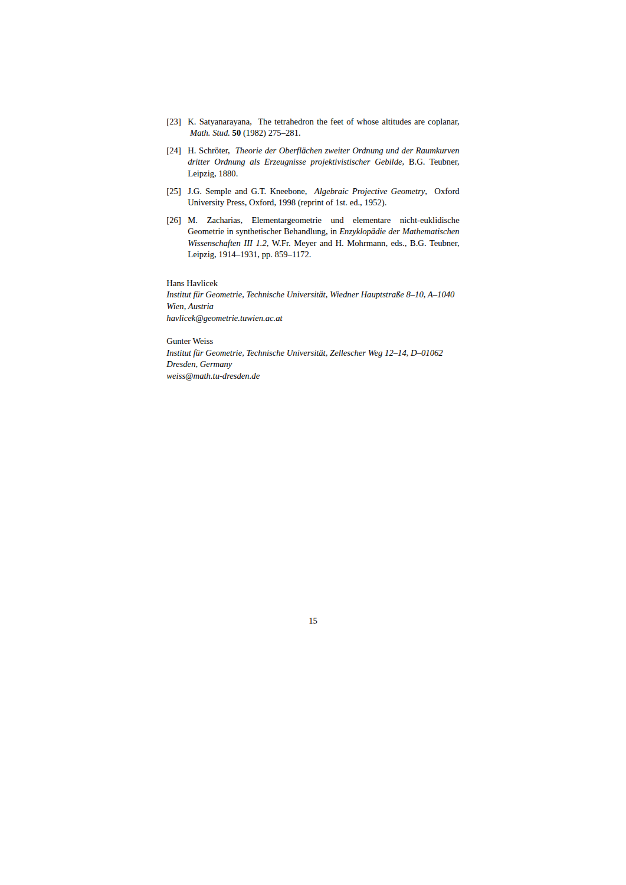[23] K. Satyanarayana, The tetrahedron the feet of whose altitudes are coplanar, Math. Stud. 50 (1982) 275–281.
[24] H. Schröter, Theorie der Oberflächen zweiter Ordnung und der Raumkurven dritter Ordnung als Erzeugnisse projektivistischer Gebilde, B.G. Teubner, Leipzig, 1880.
[25] J.G. Semple and G.T. Kneebone, Algebraic Projective Geometry, Oxford University Press, Oxford, 1998 (reprint of 1st. ed., 1952).
[26] M. Zacharias, Elementargeometrie und elementare nicht-euklidische Geometrie in synthetischer Behandlung, in Enzyklopädie der Mathematischen Wissenschaften III 1.2, W.Fr. Meyer and H. Mohrmann, eds., B.G. Teubner, Leipzig, 1914–1931, pp. 859–1172.
Hans Havlicek
Institut für Geometrie, Technische Universität, Wiedner Hauptstraße 8–10, A–1040 Wien, Austria
havlicek@geometrie.tuwien.ac.at
Gunter Weiss
Institut für Geometrie, Technische Universität, Zellescher Weg 12–14, D–01062 Dresden, Germany
weiss@math.tu-dresden.de
15